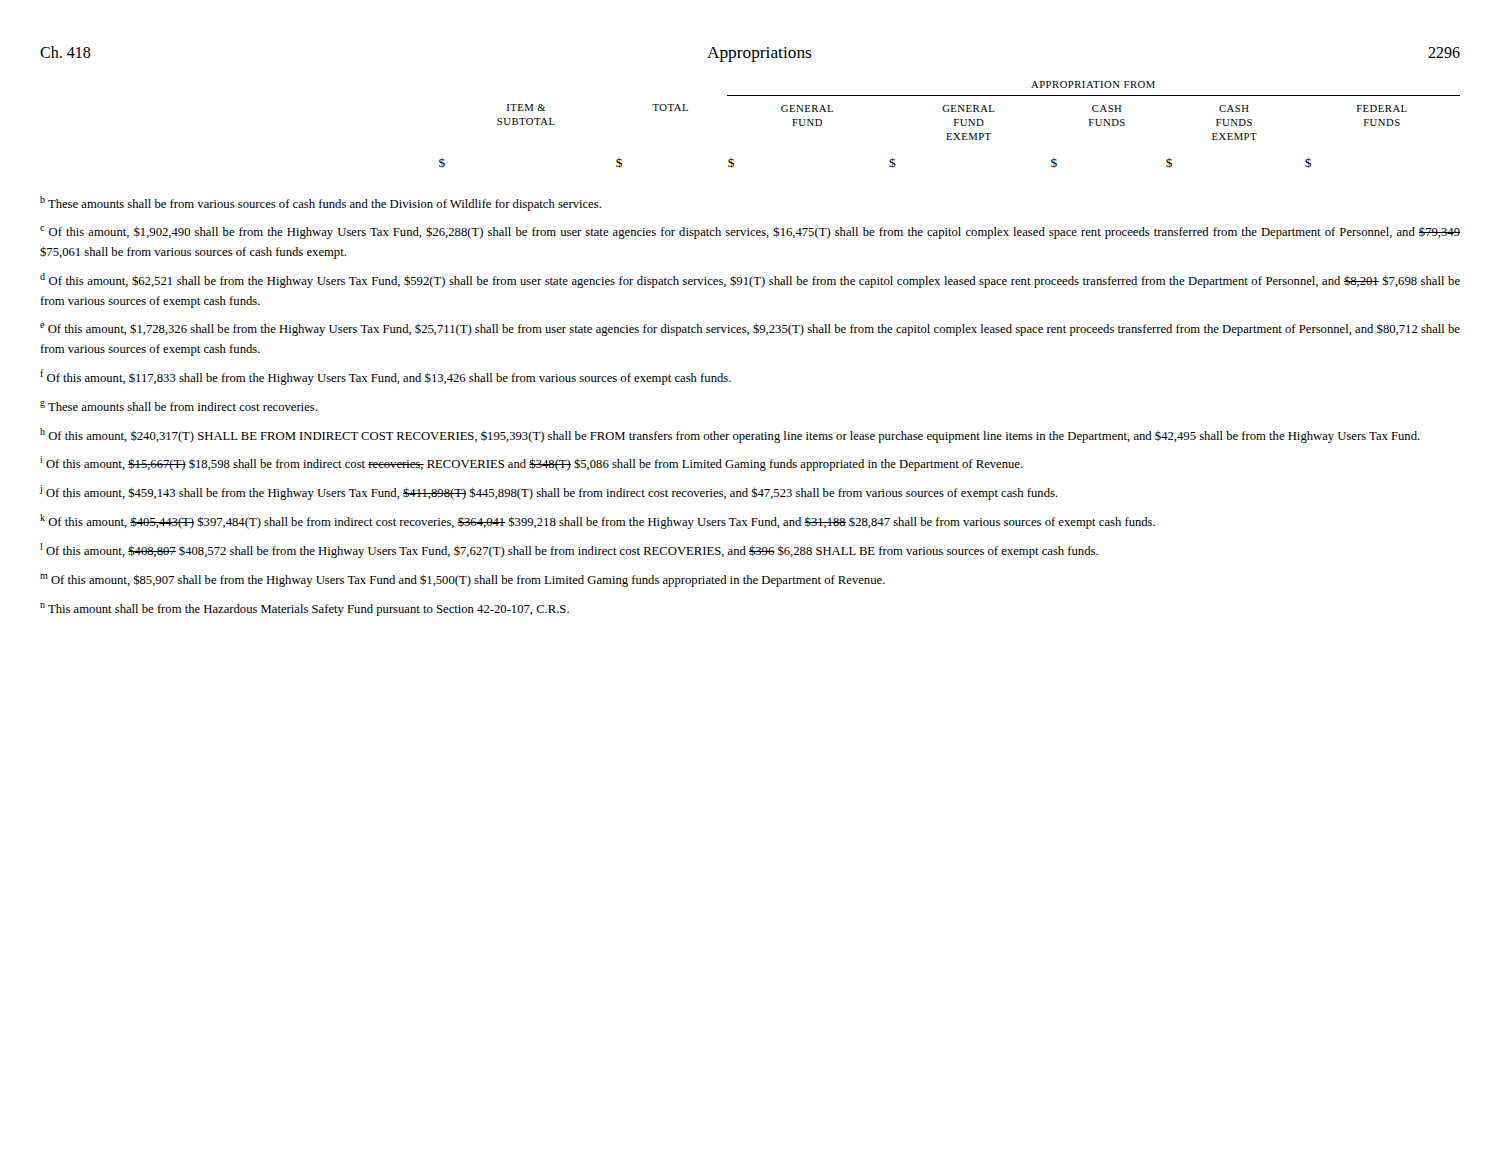Ch. 418
Appropriations
2296
| | | APPROPRIATION FROM |
| ITEM & SUBTOTAL | TOTAL | GENERAL FUND | GENERAL FUND EXEMPT | CASH FUNDS | CASH FUNDS EXEMPT | FEDERAL FUNDS |
| $ | $ | $ | $ | $ | $ | $ |
b These amounts shall be from various sources of cash funds and the Division of Wildlife for dispatch services.
c Of this amount, $1,902,490 shall be from the Highway Users Tax Fund, $26,288(T) shall be from user state agencies for dispatch services, $16,475(T) shall be from the capitol complex leased space rent proceeds transferred from the Department of Personnel, and $79,349 $75,061 shall be from various sources of cash funds exempt.
d Of this amount, $62,521 shall be from the Highway Users Tax Fund, $592(T) shall be from user state agencies for dispatch services, $91(T) shall be from the capitol complex leased space rent proceeds transferred from the Department of Personnel, and $8,201 $7,698 shall be from various sources of exempt cash funds.
e Of this amount, $1,728,326 shall be from the Highway Users Tax Fund, $25,711(T) shall be from user state agencies for dispatch services, $9,235(T) shall be from the capitol complex leased space rent proceeds transferred from the Department of Personnel, and $80,712 shall be from various sources of exempt cash funds.
f Of this amount, $117,833 shall be from the Highway Users Tax Fund, and $13,426 shall be from various sources of exempt cash funds.
g These amounts shall be from indirect cost recoveries.
h Of this amount, $240,317(T) SHALL BE FROM INDIRECT COST RECOVERIES, $195,393(T) shall be FROM transfers from other operating line items or lease purchase equipment line items in the Department, and $42,495 shall be from the Highway Users Tax Fund.
i Of this amount, $15,667(T) $18,598 shall be from indirect cost recoveries, RECOVERIES and $348(T) $5,086 shall be from Limited Gaming funds appropriated in the Department of Revenue.
j Of this amount, $459,143 shall be from the Highway Users Tax Fund, $411,898(T) $445,898(T) shall be from indirect cost recoveries, and $47,523 shall be from various sources of exempt cash funds.
k Of this amount, $405,443(T) $397,484(T) shall be from indirect cost recoveries, $364,041 $399,218 shall be from the Highway Users Tax Fund, and $31,188 $28,847 shall be from various sources of exempt cash funds.
l Of this amount, $408,807 $408,572 shall be from the Highway Users Tax Fund, $7,627(T) shall be from indirect cost RECOVERIES, and $396 $6,288 SHALL BE from various sources of exempt cash funds.
m Of this amount, $85,907 shall be from the Highway Users Tax Fund and $1,500(T) shall be from Limited Gaming funds appropriated in the Department of Revenue.
n This amount shall be from the Hazardous Materials Safety Fund pursuant to Section 42-20-107, C.R.S.